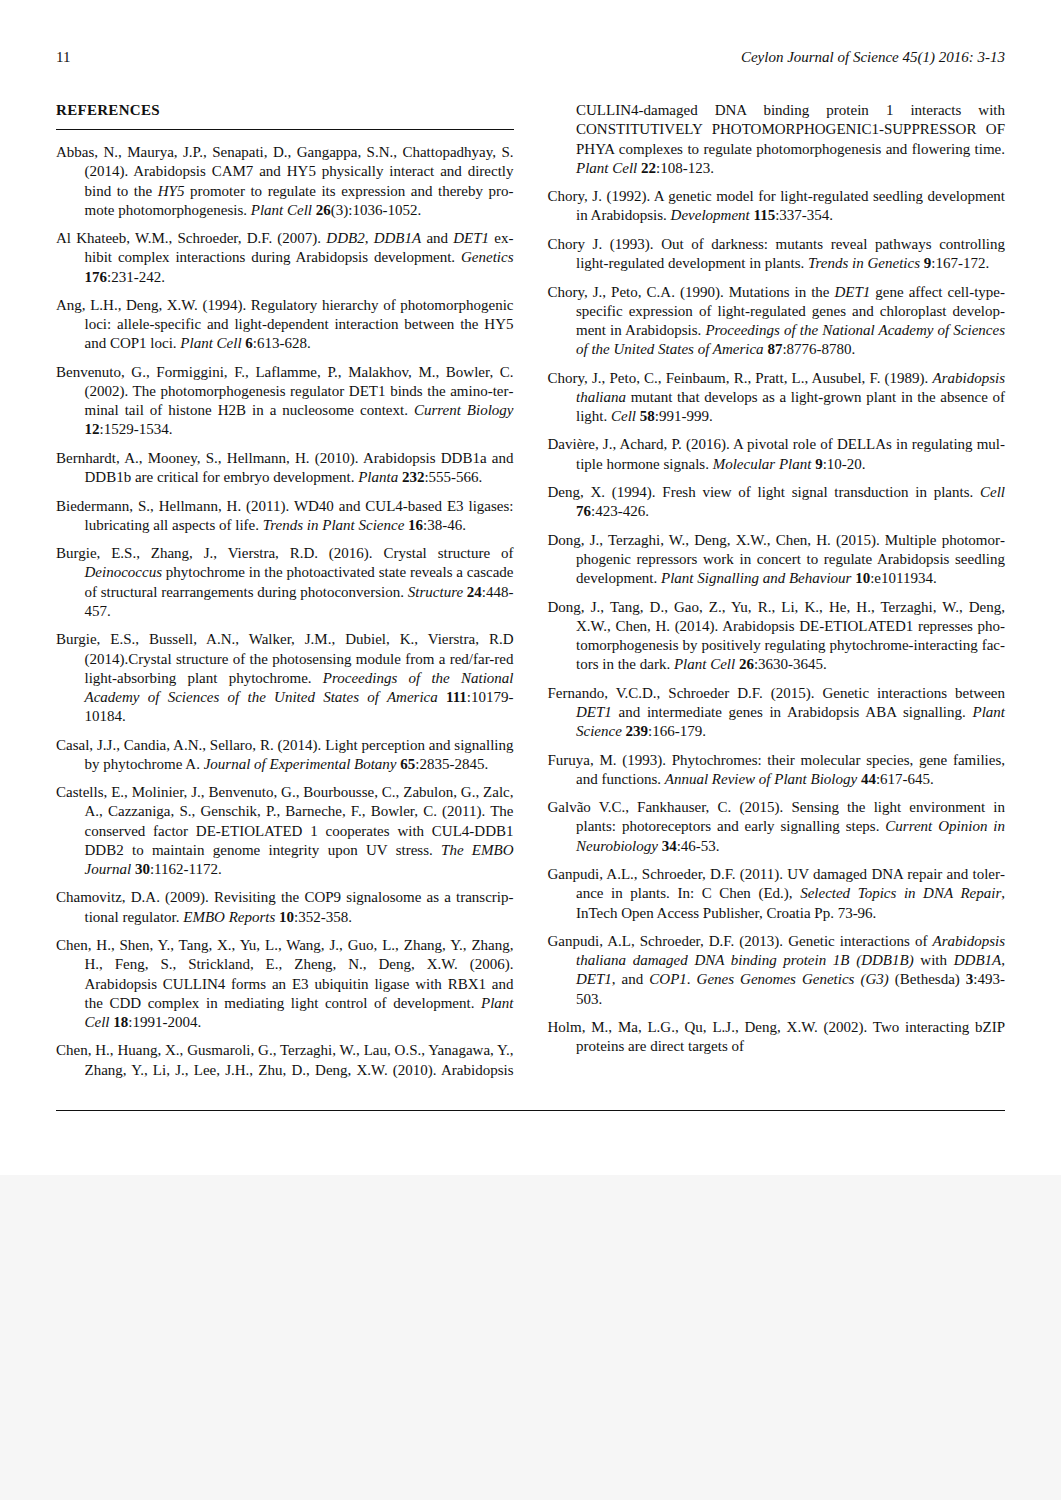11
Ceylon Journal of Science 45(1) 2016: 3-13
REFERENCES
Abbas, N., Maurya, J.P., Senapati, D., Gangappa, S.N., Chattopadhyay, S. (2014). Arabidopsis CAM7 and HY5 physically interact and directly bind to the HY5 promoter to regulate its expression and thereby promote photomorphogenesis. Plant Cell 26(3):1036-1052.
Al Khateeb, W.M., Schroeder, D.F. (2007). DDB2, DDB1A and DET1 exhibit complex interactions during Arabidopsis development. Genetics 176:231-242.
Ang, L.H., Deng, X.W. (1994). Regulatory hierarchy of photomorphogenic loci: allele-specific and light-dependent interaction between the HY5 and COP1 loci. Plant Cell 6:613-628.
Benvenuto, G., Formiggini, F., Laflamme, P., Malakhov, M., Bowler, C.(2002). The photomorphogenesis regulator DET1 binds the amino-terminal tail of histone H2B in a nucleosome context. Current Biology 12:1529-1534.
Bernhardt, A., Mooney, S., Hellmann, H. (2010). Arabidopsis DDB1a and DDB1b are critical for embryo development. Planta 232:555-566.
Biedermann, S., Hellmann, H. (2011). WD40 and CUL4-based E3 ligases: lubricating all aspects of life. Trends in Plant Science 16:38-46.
Burgie, E.S., Zhang, J., Vierstra, R.D. (2016). Crystal structure of Deinococcus phytochrome in the photoactivated state reveals a cascade of structural rearrangements during photoconversion. Structure 24:448-457.
Burgie, E.S., Bussell, A.N., Walker, J.M., Dubiel, K., Vierstra, R.D (2014).Crystal structure of the photosensing module from a red/far-red light-absorbing plant phytochrome. Proceedings of the National Academy of Sciences of the United States of America 111:10179-10184.
Casal, J.J., Candia, A.N., Sellaro, R. (2014). Light perception and signalling by phytochrome A. Journal of Experimental Botany 65:2835-2845.
Castells, E., Molinier, J., Benvenuto, G., Bourbousse, C., Zabulon, G., Zalc, A., Cazzaniga, S., Genschik, P., Barneche, F., Bowler, C. (2011). The conserved factor DE-ETIOLATED 1 cooperates with CUL4-DDB1 DDB2 to maintain genome integrity upon UV stress. The EMBO Journal 30:1162-1172.
Chamovitz, D.A. (2009). Revisiting the COP9 signalosome as a transcriptional regulator. EMBO Reports 10:352-358.
Chen, H., Shen, Y., Tang, X., Yu, L., Wang, J., Guo, L., Zhang, Y., Zhang, H., Feng, S., Strickland, E., Zheng, N., Deng, X.W. (2006). Arabidopsis CULLIN4 forms an E3 ubiquitin ligase with RBX1 and the CDD complex in mediating light control of development. Plant Cell 18:1991-2004.
Chen, H., Huang, X., Gusmaroli, G., Terzaghi, W., Lau, O.S., Yanagawa, Y., Zhang, Y., Li, J., Lee, J.H., Zhu, D., Deng, X.W. (2010). Arabidopsis CULLIN4-damaged DNA binding protein 1 interacts with CONSTITUTIVELY PHOTOMORPHOGENIC1-SUPPRESSOR OF PHYA complexes to regulate photomorphogenesis and flowering time. Plant Cell 22:108-123.
Chory, J. (1992). A genetic model for light-regulated seedling development in Arabidopsis. Development 115:337-354.
Chory J. (1993). Out of darkness: mutants reveal pathways controlling light-regulated development in plants. Trends in Genetics 9:167-172.
Chory, J., Peto, C.A. (1990). Mutations in the DET1 gene affect cell-type-specific expression of light-regulated genes and chloroplast development in Arabidopsis. Proceedings of the National Academy of Sciences of the United States of America 87:8776-8780.
Chory, J., Peto, C., Feinbaum, R., Pratt, L., Ausubel, F. (1989). Arabidopsis thaliana mutant that develops as a light-grown plant in the absence of light. Cell 58:991-999.
Davière, J., Achard, P. (2016). A pivotal role of DELLAs in regulating multiple hormone signals. Molecular Plant 9:10-20.
Deng, X. (1994). Fresh view of light signal transduction in plants. Cell 76:423-426.
Dong, J., Terzaghi, W., Deng, X.W., Chen, H. (2015). Multiple photomorphogenic repressors work in concert to regulate Arabidopsis seedling development. Plant Signalling and Behaviour 10:e1011934.
Dong, J., Tang, D., Gao, Z., Yu, R., Li, K., He, H., Terzaghi, W., Deng, X.W., Chen, H. (2014). Arabidopsis DE-ETIOLATED1 represses photomorphogenesis by positively regulating phytochrome-interacting factors in the dark. Plant Cell 26:3630-3645.
Fernando, V.C.D., Schroeder D.F. (2015). Genetic interactions between DET1 and intermediate genes in Arabidopsis ABA signalling. Plant Science 239:166-179.
Furuya, M. (1993). Phytochromes: their molecular species, gene families, and functions. Annual Review of Plant Biology 44:617-645.
Galvão V.C., Fankhauser, C. (2015). Sensing the light environment in plants: photoreceptors and early signalling steps. Current Opinion in Neurobiology 34:46-53.
Ganpudi, A.L., Schroeder, D.F. (2011). UV damaged DNA repair and tolerance in plants. In: C Chen (Ed.), Selected Topics in DNA Repair, InTech Open Access Publisher, Croatia Pp. 73-96.
Ganpudi, A.L, Schroeder, D.F. (2013). Genetic interactions of Arabidopsis thaliana damaged DNA binding protein 1B (DDB1B) with DDB1A, DET1, and COP1. Genes Genomes Genetics (G3) (Bethesda) 3:493-503.
Holm, M., Ma, L.G., Qu, L.J., Deng, X.W. (2002). Two interacting bZIP proteins are direct targets of